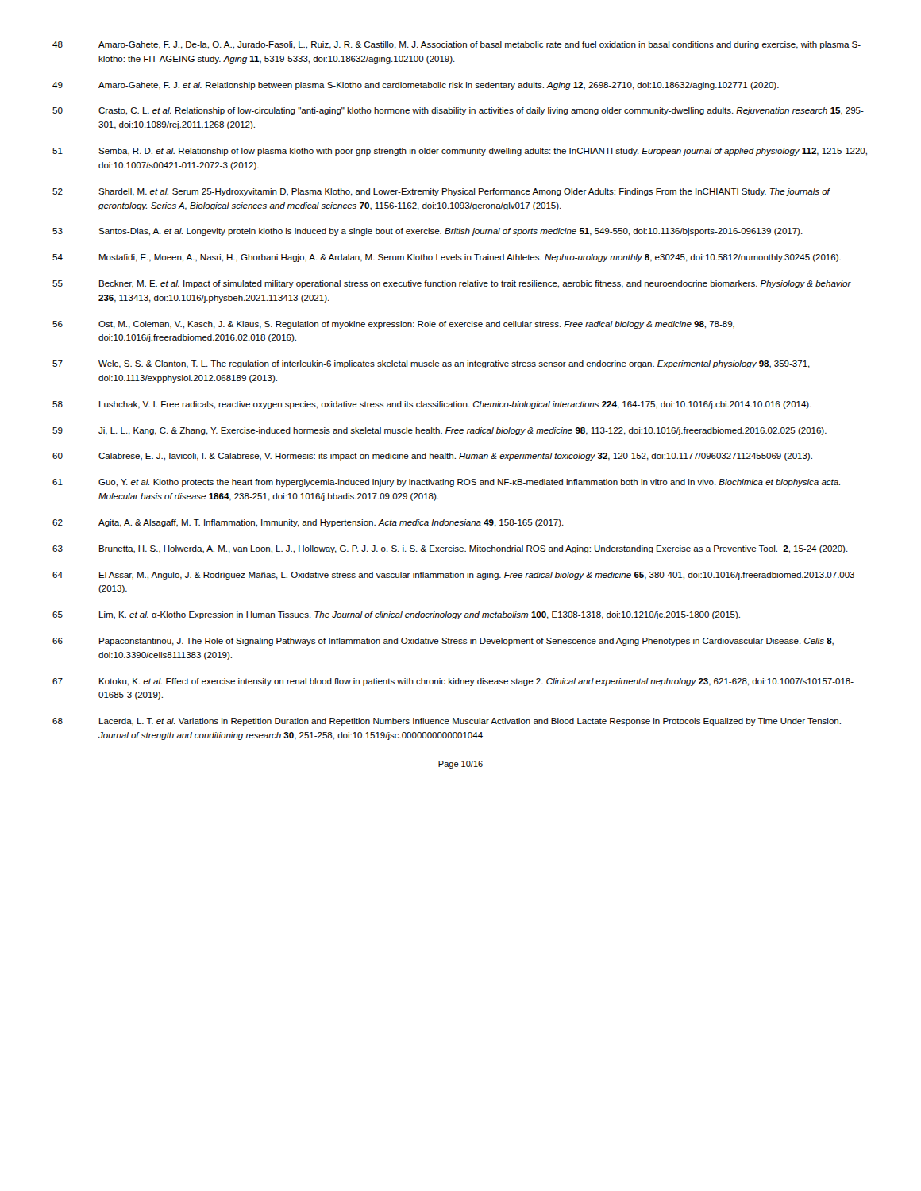48 Amaro-Gahete, F. J., De-la, O. A., Jurado-Fasoli, L., Ruiz, J. R. & Castillo, M. J. Association of basal metabolic rate and fuel oxidation in basal conditions and during exercise, with plasma S-klotho: the FIT-AGEING study. Aging 11, 5319-5333, doi:10.18632/aging.102100 (2019).
49 Amaro-Gahete, F. J. et al. Relationship between plasma S-Klotho and cardiometabolic risk in sedentary adults. Aging 12, 2698-2710, doi:10.18632/aging.102771 (2020).
50 Crasto, C. L. et al. Relationship of low-circulating "anti-aging" klotho hormone with disability in activities of daily living among older community-dwelling adults. Rejuvenation research 15, 295-301, doi:10.1089/rej.2011.1268 (2012).
51 Semba, R. D. et al. Relationship of low plasma klotho with poor grip strength in older community-dwelling adults: the InCHIANTI study. European journal of applied physiology 112, 1215-1220, doi:10.1007/s00421-011-2072-3 (2012).
52 Shardell, M. et al. Serum 25-Hydroxyvitamin D, Plasma Klotho, and Lower-Extremity Physical Performance Among Older Adults: Findings From the InCHIANTI Study. The journals of gerontology. Series A, Biological sciences and medical sciences 70, 1156-1162, doi:10.1093/gerona/glv017 (2015).
53 Santos-Dias, A. et al. Longevity protein klotho is induced by a single bout of exercise. British journal of sports medicine 51, 549-550, doi:10.1136/bjsports-2016-096139 (2017).
54 Mostafidi, E., Moeen, A., Nasri, H., Ghorbani Hagjo, A. & Ardalan, M. Serum Klotho Levels in Trained Athletes. Nephro-urology monthly 8, e30245, doi:10.5812/numonthly.30245 (2016).
55 Beckner, M. E. et al. Impact of simulated military operational stress on executive function relative to trait resilience, aerobic fitness, and neuroendocrine biomarkers. Physiology & behavior 236, 113413, doi:10.1016/j.physbeh.2021.113413 (2021).
56 Ost, M., Coleman, V., Kasch, J. & Klaus, S. Regulation of myokine expression: Role of exercise and cellular stress. Free radical biology & medicine 98, 78-89, doi:10.1016/j.freeradbiomed.2016.02.018 (2016).
57 Welc, S. S. & Clanton, T. L. The regulation of interleukin-6 implicates skeletal muscle as an integrative stress sensor and endocrine organ. Experimental physiology 98, 359-371, doi:10.1113/expphysiol.2012.068189 (2013).
58 Lushchak, V. I. Free radicals, reactive oxygen species, oxidative stress and its classification. Chemico-biological interactions 224, 164-175, doi:10.1016/j.cbi.2014.10.016 (2014).
59 Ji, L. L., Kang, C. & Zhang, Y. Exercise-induced hormesis and skeletal muscle health. Free radical biology & medicine 98, 113-122, doi:10.1016/j.freeradbiomed.2016.02.025 (2016).
60 Calabrese, E. J., Iavicoli, I. & Calabrese, V. Hormesis: its impact on medicine and health. Human & experimental toxicology 32, 120-152, doi:10.1177/0960327112455069 (2013).
61 Guo, Y. et al. Klotho protects the heart from hyperglycemia-induced injury by inactivating ROS and NF-κB-mediated inflammation both in vitro and in vivo. Biochimica et biophysica acta. Molecular basis of disease 1864, 238-251, doi:10.1016/j.bbadis.2017.09.029 (2018).
62 Agita, A. & Alsagaff, M. T. Inflammation, Immunity, and Hypertension. Acta medica Indonesiana 49, 158-165 (2017).
63 Brunetta, H. S., Holwerda, A. M., van Loon, L. J., Holloway, G. P. J. J. o. S. i. S. & Exercise. Mitochondrial ROS and Aging: Understanding Exercise as a Preventive Tool. 2, 15-24 (2020).
64 El Assar, M., Angulo, J. & Rodríguez-Mañas, L. Oxidative stress and vascular inflammation in aging. Free radical biology & medicine 65, 380-401, doi:10.1016/j.freeradbiomed.2013.07.003 (2013).
65 Lim, K. et al. α-Klotho Expression in Human Tissues. The Journal of clinical endocrinology and metabolism 100, E1308-1318, doi:10.1210/jc.2015-1800 (2015).
66 Papaconstantinou, J. The Role of Signaling Pathways of Inflammation and Oxidative Stress in Development of Senescence and Aging Phenotypes in Cardiovascular Disease. Cells 8, doi:10.3390/cells8111383 (2019).
67 Kotoku, K. et al. Effect of exercise intensity on renal blood flow in patients with chronic kidney disease stage 2. Clinical and experimental nephrology 23, 621-628, doi:10.1007/s10157-018-01685-3 (2019).
68 Lacerda, L. T. et al. Variations in Repetition Duration and Repetition Numbers Influence Muscular Activation and Blood Lactate Response in Protocols Equalized by Time Under Tension. Journal of strength and conditioning research 30, 251-258, doi:10.1519/jsc.0000000000001044
Page 10/16